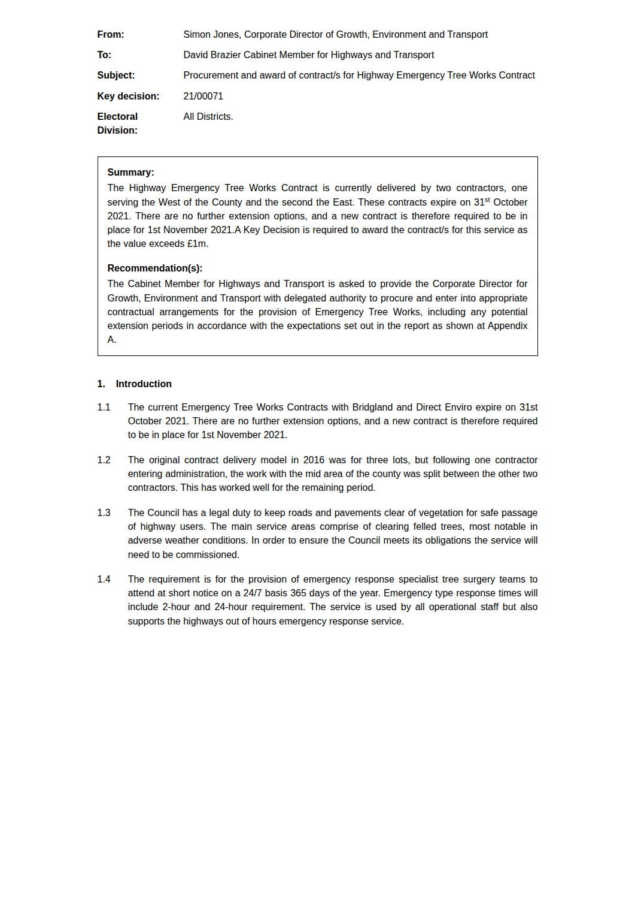| From: | Simon Jones, Corporate Director of Growth, Environment and Transport |
| To: | David Brazier Cabinet Member for Highways and Transport |
| Subject: | Procurement and award of contract/s for Highway Emergency Tree Works Contract |
| Key decision: | 21/00071 |
| Electoral Division: | All Districts. |
Summary:
The Highway Emergency Tree Works Contract is currently delivered by two contractors, one serving the West of the County and the second the East. These contracts expire on 31st October 2021. There are no further extension options, and a new contract is therefore required to be in place for 1st November 2021.A Key Decision is required to award the contract/s for this service as the value exceeds £1m.
Recommendation(s):
The Cabinet Member for Highways and Transport is asked to provide the Corporate Director for Growth, Environment and Transport with delegated authority to procure and enter into appropriate contractual arrangements for the provision of Emergency Tree Works, including any potential extension periods in accordance with the expectations set out in the report as shown at Appendix A.
1. Introduction
1.1 The current Emergency Tree Works Contracts with Bridgland and Direct Enviro expire on 31st October 2021. There are no further extension options, and a new contract is therefore required to be in place for 1st November 2021.
1.2 The original contract delivery model in 2016 was for three lots, but following one contractor entering administration, the work with the mid area of the county was split between the other two contractors. This has worked well for the remaining period.
1.3 The Council has a legal duty to keep roads and pavements clear of vegetation for safe passage of highway users. The main service areas comprise of clearing felled trees, most notable in adverse weather conditions. In order to ensure the Council meets its obligations the service will need to be commissioned.
1.4 The requirement is for the provision of emergency response specialist tree surgery teams to attend at short notice on a 24/7 basis 365 days of the year. Emergency type response times will include 2-hour and 24-hour requirement. The service is used by all operational staff but also supports the highways out of hours emergency response service.